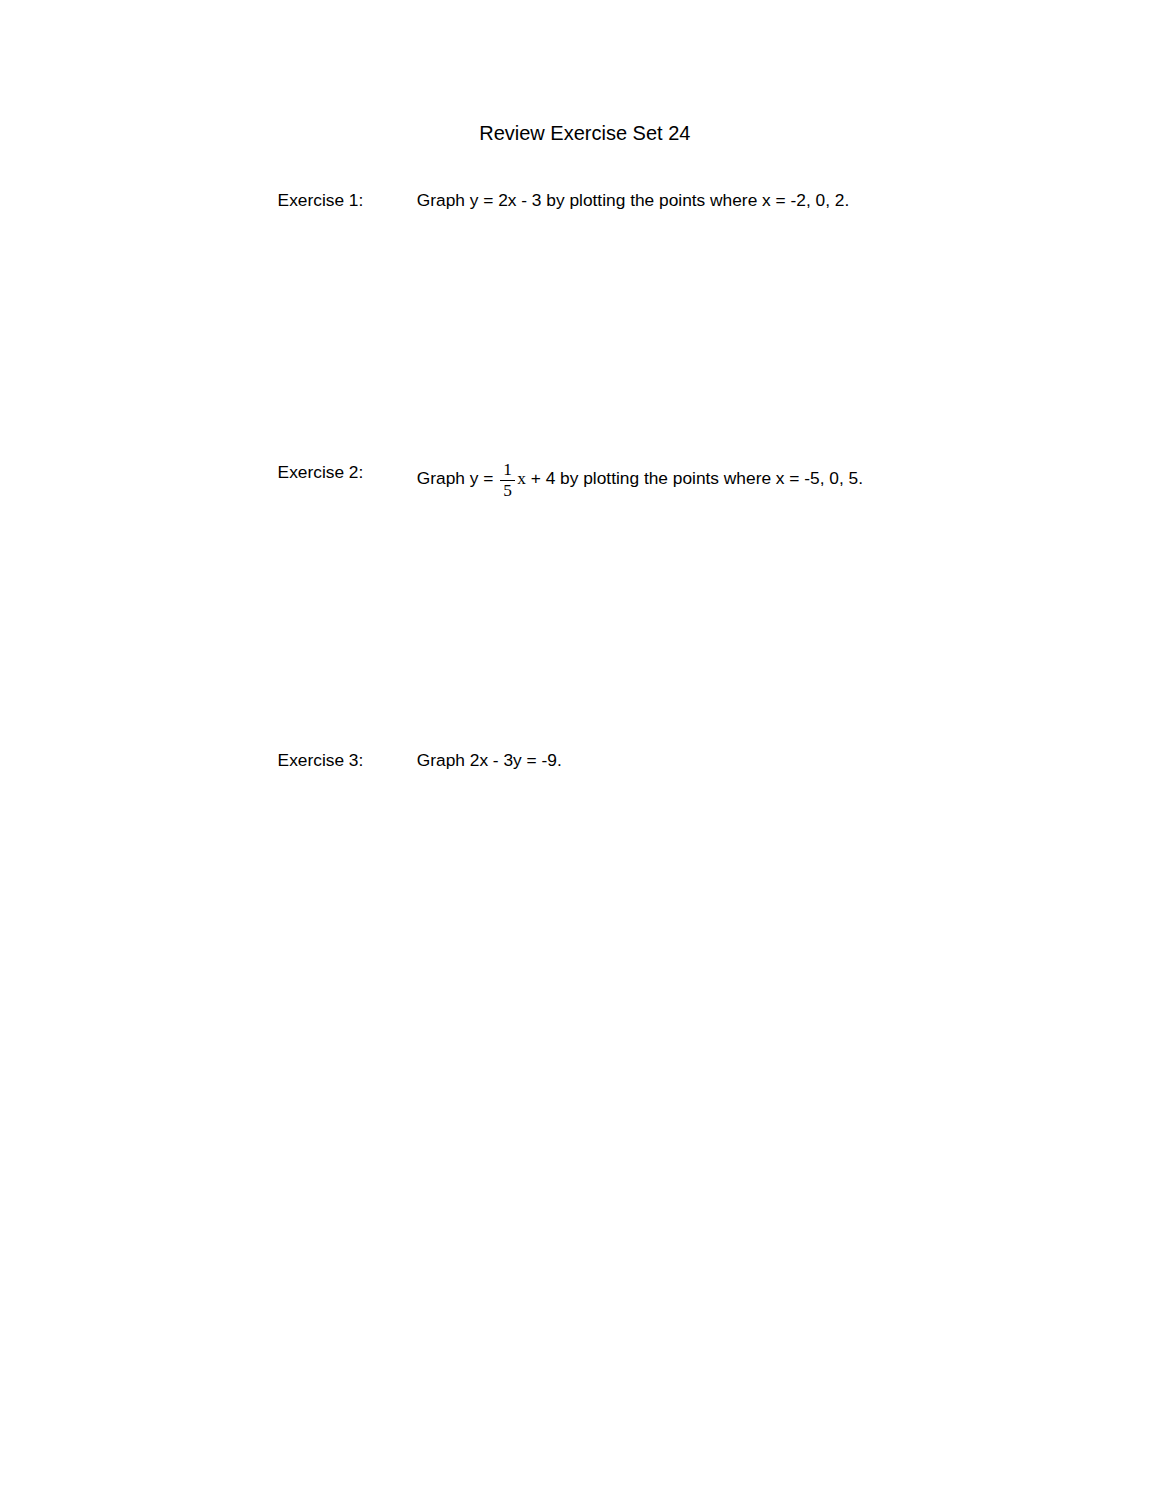Review Exercise Set 24
Exercise 1:
Graph y = 2x - 3 by plotting the points where x = -2, 0, 2.
Exercise 2:
Graph y = 15 x + 4 by plotting the points where x = -5, 0, 5.
Exercise 3:
Graph 2x - 3y = -9.